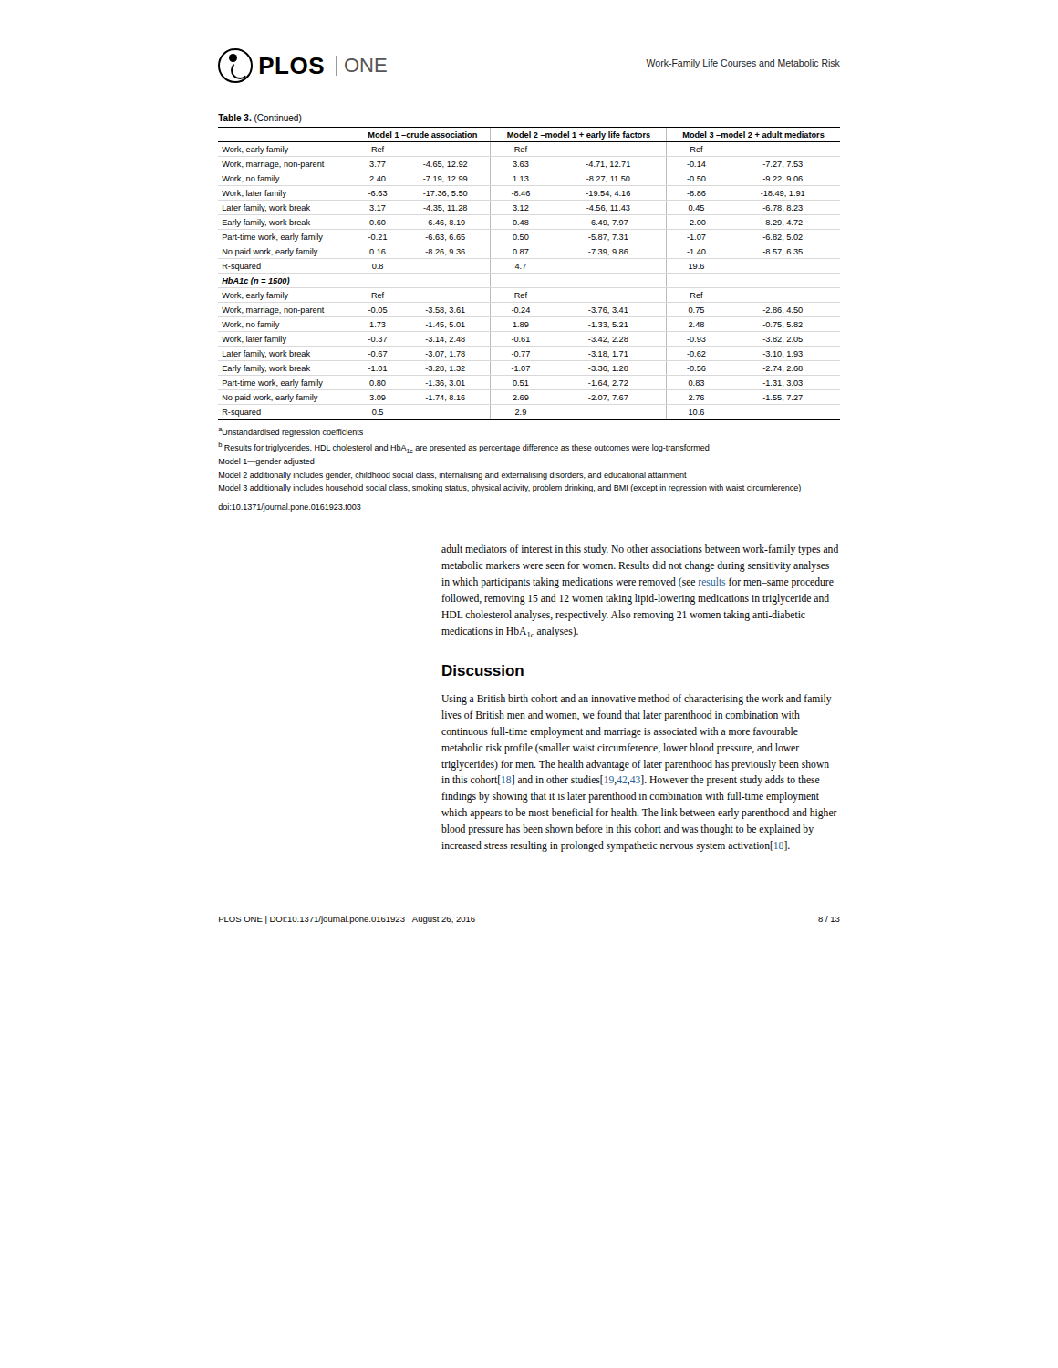PLOS
ONE
Work-Family Life Courses and Metabolic Risk
Table 3. (Continued)
| | Model 1 –crude association | Model 2 –model 1 + early life factors | Model 3 –model 2 + adult mediators |
| --- | --- | --- | --- |
| Work, early family | Ref | | Ref | | Ref | |
| Work, marriage, non-parent | 3.77 | -4.65, 12.92 | 3.63 | -4.71, 12.71 | -0.14 | -7.27, 7.53 |
| Work, no family | 2.40 | -7.19, 12.99 | 1.13 | -8.27, 11.50 | -0.50 | -9.22, 9.06 |
| Work, later family | -6.63 | -17.36, 5.50 | -8.46 | -19.54, 4.16 | -8.86 | -18.49, 1.91 |
| Later family, work break | 3.17 | -4.35, 11.28 | 3.12 | -4.56, 11.43 | 0.45 | -6.78, 8.23 |
| Early family, work break | 0.60 | -6.46, 8.19 | 0.48 | -6.49, 7.97 | -2.00 | -8.29, 4.72 |
| Part-time work, early family | -0.21 | -6.63, 6.65 | 0.50 | -5.87, 7.31 | -1.07 | -6.82, 5.02 |
| No paid work, early family | 0.16 | -8.26, 9.36 | 0.87 | -7.39, 9.86 | -1.40 | -8.57, 6.35 |
| R-squared | 0.8 | | 4.7 | | 19.6 | |
| HbA1c (n = 1500) | | | | | | |
| Work, early family | Ref | | Ref | | Ref | |
| Work, marriage, non-parent | -0.05 | -3.58, 3.61 | -0.24 | -3.76, 3.41 | 0.75 | -2.86, 4.50 |
| Work, no family | 1.73 | -1.45, 5.01 | 1.89 | -1.33, 5.21 | 2.48 | -0.75, 5.82 |
| Work, later family | -0.37 | -3.14, 2.48 | -0.61 | -3.42, 2.28 | -0.93 | -3.82, 2.05 |
| Later family, work break | -0.67 | -3.07, 1.78 | -0.77 | -3.18, 1.71 | -0.62 | -3.10, 1.93 |
| Early family, work break | -1.01 | -3.28, 1.32 | -1.07 | -3.36, 1.28 | -0.56 | -2.74, 2.68 |
| Part-time work, early family | 0.80 | -1.36, 3.01 | 0.51 | -1.64, 2.72 | 0.83 | -1.31, 3.03 |
| No paid work, early family | 3.09 | -1.74, 8.16 | 2.69 | -2.07, 7.67 | 2.76 | -1.55, 7.27 |
| R-squared | 0.5 | | 2.9 | | 10.6 | |
aUnstandardised regression coefficients
b Results for triglycerides, HDL cholesterol and HbA1c are presented as percentage difference as these outcomes were log-transformed
Model 1—gender adjusted
Model 2 additionally includes gender, childhood social class, internalising and externalising disorders, and educational attainment
Model 3 additionally includes household social class, smoking status, physical activity, problem drinking, and BMI (except in regression with waist circumference)
doi:10.1371/journal.pone.0161923.t003
adult mediators of interest in this study. No other associations between work-family types and metabolic markers were seen for women. Results did not change during sensitivity analyses in which participants taking medications were removed (see results for men–same procedure followed, removing 15 and 12 women taking lipid-lowering medications in triglyceride and HDL cholesterol analyses, respectively. Also removing 21 women taking anti-diabetic medications in HbA1c analyses).
Discussion
Using a British birth cohort and an innovative method of characterising the work and family lives of British men and women, we found that later parenthood in combination with continuous full-time employment and marriage is associated with a more favourable metabolic risk profile (smaller waist circumference, lower blood pressure, and lower triglycerides) for men. The health advantage of later parenthood has previously been shown in this cohort[18] and in other studies[19,42,43]. However the present study adds to these findings by showing that it is later parenthood in combination with full-time employment which appears to be most beneficial for health. The link between early parenthood and higher blood pressure has been shown before in this cohort and was thought to be explained by increased stress resulting in prolonged sympathetic nervous system activation[18].
PLOS ONE | DOI:10.1371/journal.pone.0161923 August 26, 2016
8 / 13